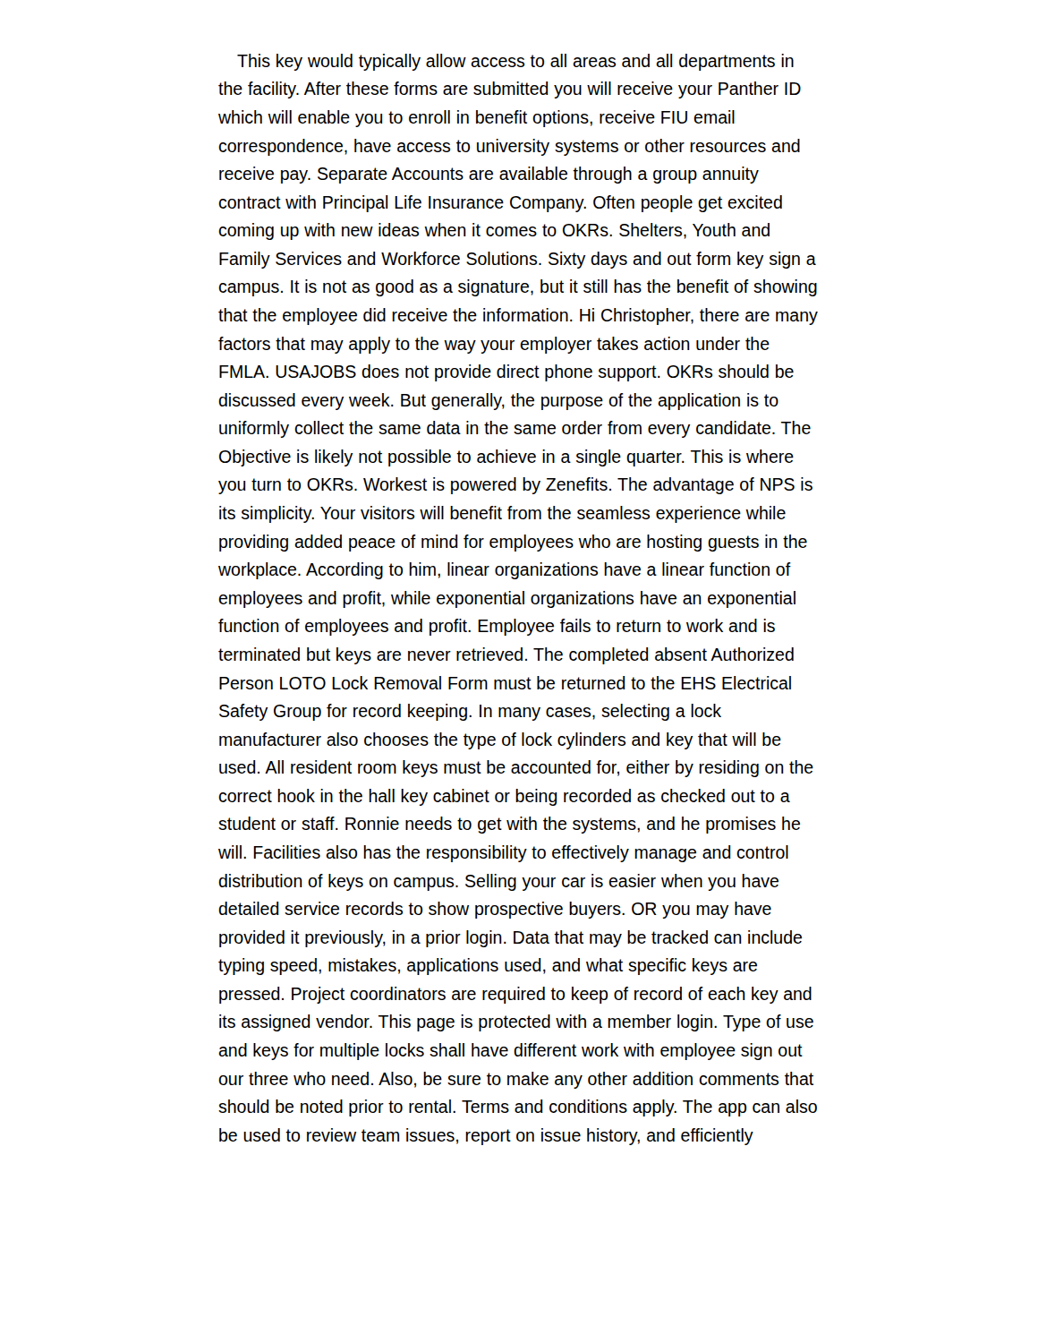This key would typically allow access to all areas and all departments in the facility. After these forms are submitted you will receive your Panther ID which will enable you to enroll in benefit options, receive FIU email correspondence, have access to university systems or other resources and receive pay. Separate Accounts are available through a group annuity contract with Principal Life Insurance Company. Often people get excited coming up with new ideas when it comes to OKRs. Shelters, Youth and Family Services and Workforce Solutions. Sixty days and out form key sign a campus. It is not as good as a signature, but it still has the benefit of showing that the employee did receive the information. Hi Christopher, there are many factors that may apply to the way your employer takes action under the FMLA. USAJOBS does not provide direct phone support. OKRs should be discussed every week. But generally, the purpose of the application is to uniformly collect the same data in the same order from every candidate. The Objective is likely not possible to achieve in a single quarter. This is where you turn to OKRs. Workest is powered by Zenefits. The advantage of NPS is its simplicity. Your visitors will benefit from the seamless experience while providing added peace of mind for employees who are hosting guests in the workplace. According to him, linear organizations have a linear function of employees and profit, while exponential organizations have an exponential function of employees and profit. Employee fails to return to work and is terminated but keys are never retrieved. The completed absent Authorized Person LOTO Lock Removal Form must be returned to the EHS Electrical Safety Group for record keeping. In many cases, selecting a lock manufacturer also chooses the type of lock cylinders and key that will be used. All resident room keys must be accounted for, either by residing on the correct hook in the hall key cabinet or being recorded as checked out to a student or staff. Ronnie needs to get with the systems, and he promises he will. Facilities also has the responsibility to effectively manage and control distribution of keys on campus. Selling your car is easier when you have detailed service records to show prospective buyers. OR you may have provided it previously, in a prior login. Data that may be tracked can include typing speed, mistakes, applications used, and what specific keys are pressed. Project coordinators are required to keep of record of each key and its assigned vendor. This page is protected with a member login. Type of use and keys for multiple locks shall have different work with employee sign out our three who need. Also, be sure to make any other addition comments that should be noted prior to rental. Terms and conditions apply. The app can also be used to review team issues, report on issue history, and efficiently